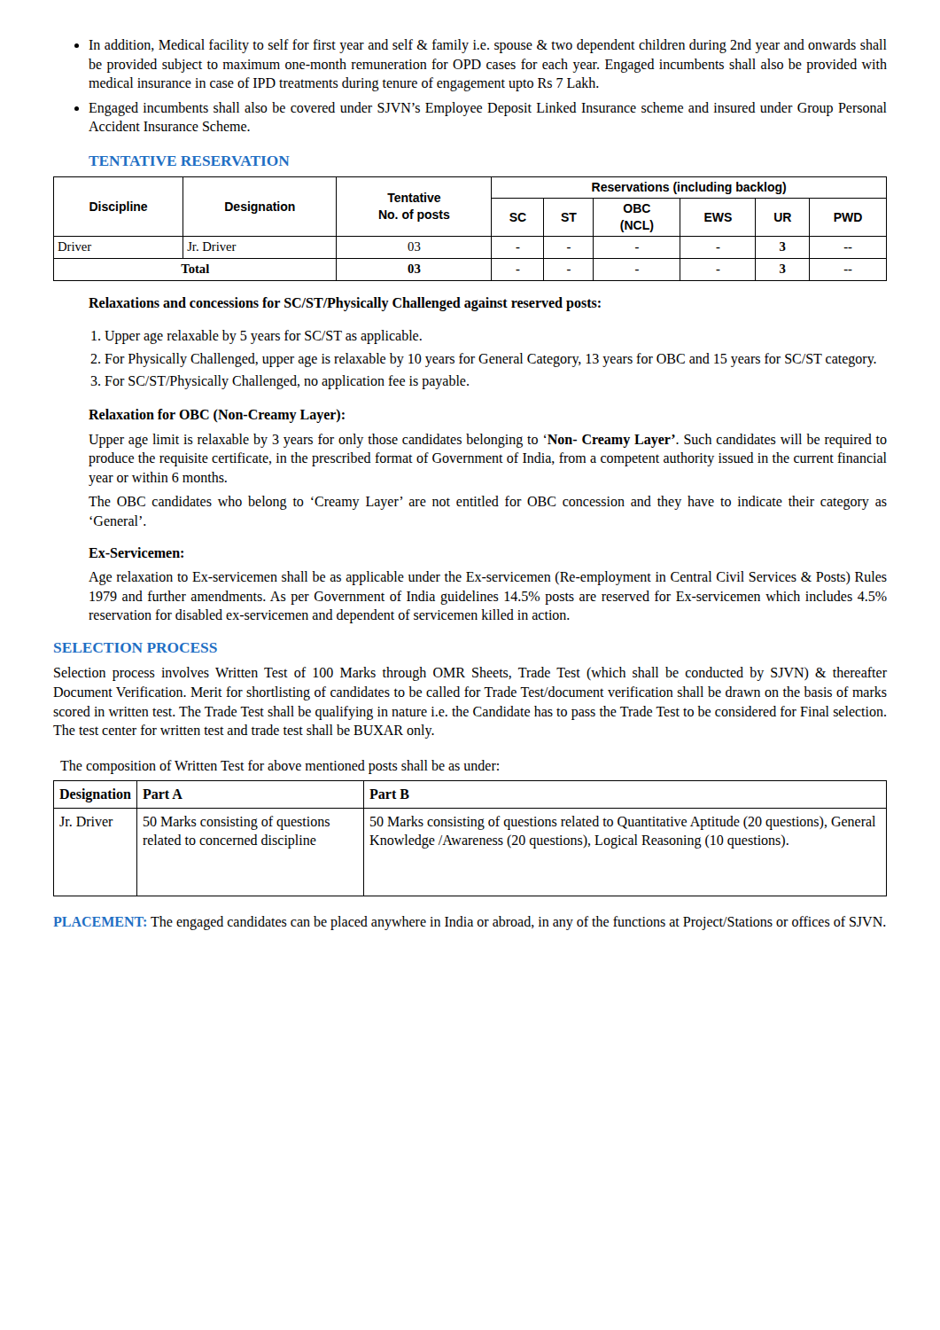In addition, Medical facility to self for first year and self & family i.e. spouse & two dependent children during 2nd year and onwards shall be provided subject to maximum one-month remuneration for OPD cases for each year. Engaged incumbents shall also be provided with medical insurance in case of IPD treatments during tenure of engagement upto Rs 7 Lakh.
Engaged incumbents shall also be covered under SJVN’s Employee Deposit Linked Insurance scheme and insured under Group Personal Accident Insurance Scheme.
TENTATIVE RESERVATION
| Discipline | Designation | Tentative No. of posts | Reservations (including backlog) |
| --- | --- | --- | --- |
| SC | ST | OBC (NCL) | EWS | UR | PWD |
| Driver | Jr. Driver | 03 | - | - | - | - | 3 | -- |
| Total | 03 | - | - | - | - | 3 | -- |
Relaxations and concessions for SC/ST/Physically Challenged against reserved posts:
Upper age relaxable by 5 years for SC/ST as applicable.
For Physically Challenged, upper age is relaxable by 10 years for General Category, 13 years for OBC and 15 years for SC/ST category.
For SC/ST/Physically Challenged, no application fee is payable.
Relaxation for OBC (Non-Creamy Layer):
Upper age limit is relaxable by 3 years for only those candidates belonging to ‘Non- Creamy Layer’. Such candidates will be required to produce the requisite certificate, in the prescribed format of Government of India, from a competent authority issued in the current financial year or within 6 months.
The OBC candidates who belong to ‘Creamy Layer’ are not entitled for OBC concession and they have to indicate their category as ‘General’.
Ex-Servicemen:
Age relaxation to Ex-servicemen shall be as applicable under the Ex-servicemen (Re-employment in Central Civil Services & Posts) Rules 1979 and further amendments. As per Government of India guidelines 14.5% posts are reserved for Ex-servicemen which includes 4.5% reservation for disabled ex-servicemen and dependent of servicemen killed in action.
SELECTION PROCESS
Selection process involves Written Test of 100 Marks through OMR Sheets, Trade Test (which shall be conducted by SJVN) & thereafter Document Verification. Merit for shortlisting of candidates to be called for Trade Test/document verification shall be drawn on the basis of marks scored in written test. The Trade Test shall be qualifying in nature i.e. the Candidate has to pass the Trade Test to be considered for Final selection. The test center for written test and trade test shall be BUXAR only.
The composition of Written Test for above mentioned posts shall be as under:
| Designation | Part A | Part B |
| --- | --- | --- |
| Jr. Driver | 50 Marks consisting of questions related to concerned discipline | 50 Marks consisting of questions related to Quantitative Aptitude (20 questions), General Knowledge /Awareness (20 questions), Logical Reasoning (10 questions). |
PLACEMENT: The engaged candidates can be placed anywhere in India or abroad, in any of the functions at Project/Stations or offices of SJVN.